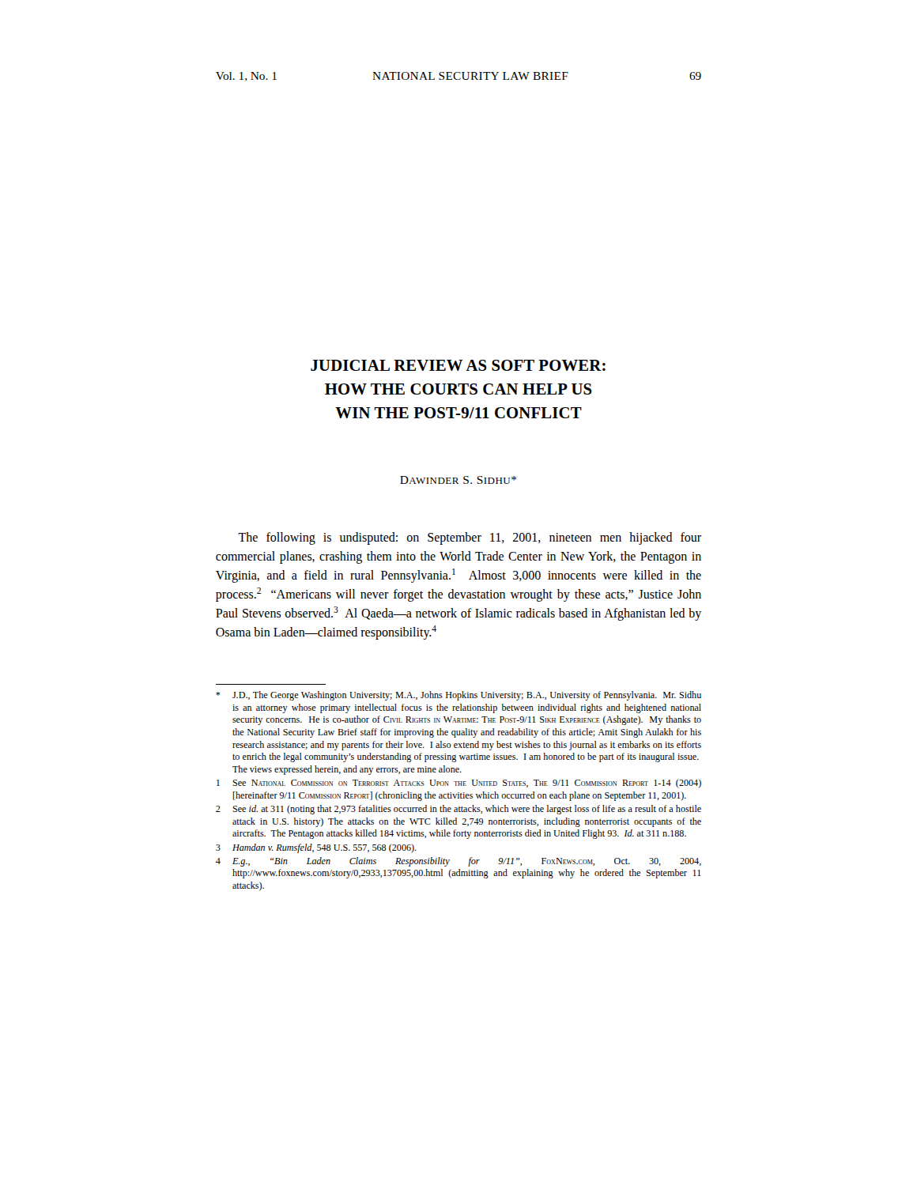Vol. 1, No. 1 NATIONAL SECURITY LAW BRIEF 69
JUDICIAL REVIEW AS SOFT POWER:
HOW THE COURTS CAN HELP US
WIN THE POST-9/11 CONFLICT
DAWINDER S. SIDHU*
The following is undisputed: on September 11, 2001, nineteen men hijacked four commercial planes, crashing them into the World Trade Center in New York, the Pentagon in Virginia, and a field in rural Pennsylvania.1 Almost 3,000 innocents were killed in the process.2 “Americans will never forget the devastation wrought by these acts,” Justice John Paul Stevens observed.3 Al Qaeda—a network of Islamic radicals based in Afghanistan led by Osama bin Laden—claimed responsibility.4
*J.D., The George Washington University; M.A., Johns Hopkins University; B.A., University of Pennsylvania. Mr. Sidhu is an attorney whose primary intellectual focus is the relationship between individual rights and heightened national security concerns. He is co-author of Civil Rights in Wartime: The Post-9/11 Sikh Experience (Ashgate). My thanks to the National Security Law Brief staff for improving the quality and readability of this article; Amit Singh Aulakh for his research assistance; and my parents for their love. I also extend my best wishes to this journal as it embarks on its efforts to enrich the legal community’s understanding of pressing wartime issues. I am honored to be part of its inaugural issue. The views expressed herein, and any errors, are mine alone.
1 See National Commission on Terrorist Attacks Upon the United States, The 9/11 Commission Report 1-14 (2004) [hereinafter 9/11 Commission Report] (chronicling the activities which occurred on each plane on September 11, 2001).
2 See id. at 311 (noting that 2,973 fatalities occurred in the attacks, which were the largest loss of life as a result of a hostile attack in U.S. history) The attacks on the WTC killed 2,749 nonterrorists, including nonterrorist occupants of the aircrafts. The Pentagon attacks killed 184 victims, while forty nonterrorists died in United Flight 93. Id. at 311 n.188.
3 Hamdan v. Rumsfeld, 548 U.S. 557, 568 (2006).
4 E.g., “Bin Laden Claims Responsibility for 9/11”, FoxNews.com, Oct. 30, 2004, http://www.foxnews.com/story/0,2933,137095,00.html (admitting and explaining why he ordered the September 11 attacks).